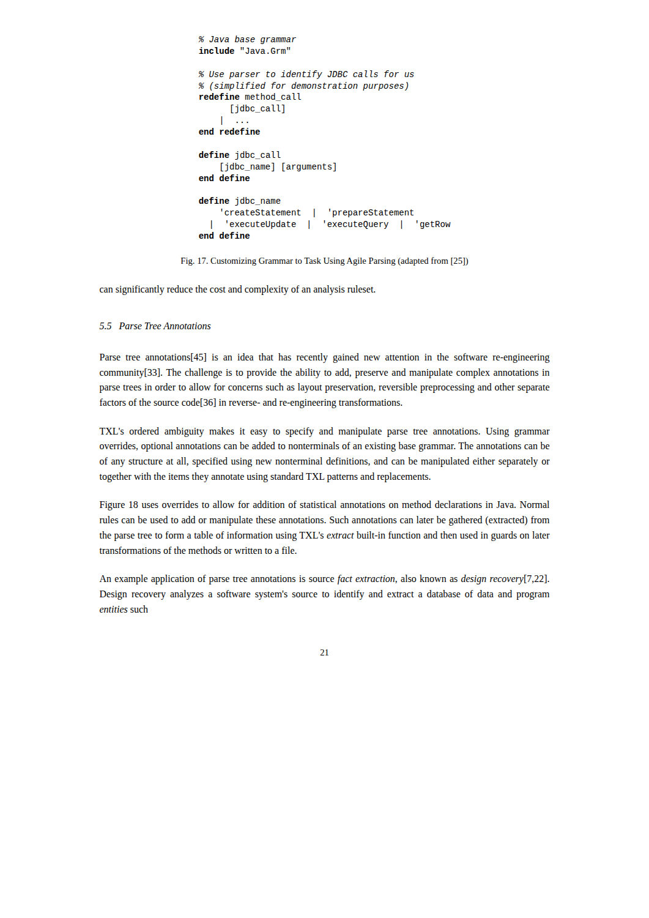% Java base grammar
include "Java.Grm"

% Use parser to identify JDBC calls for us
% (simplified for demonstration purposes)
redefine method_call
      [jdbc_call]
    |  ...
end redefine

define jdbc_call
    [jdbc_name] [arguments]
end define

define jdbc_name
    'createStatement  |  'prepareStatement
  |  'executeUpdate  |  'executeQuery  |  'getRow
end define
Fig. 17. Customizing Grammar to Task Using Agile Parsing (adapted from [25])
can significantly reduce the cost and complexity of an analysis ruleset.
5.5 Parse Tree Annotations
Parse tree annotations[45] is an idea that has recently gained new attention in the software re-engineering community[33]. The challenge is to provide the ability to add, preserve and manipulate complex annotations in parse trees in order to allow for concerns such as layout preservation, reversible preprocessing and other separate factors of the source code[36] in reverse- and re-engineering transformations.
TXL's ordered ambiguity makes it easy to specify and manipulate parse tree annotations. Using grammar overrides, optional annotations can be added to nonterminals of an existing base grammar. The annotations can be of any structure at all, specified using new nonterminal definitions, and can be manipulated either separately or together with the items they annotate using standard TXL patterns and replacements.
Figure 18 uses overrides to allow for addition of statistical annotations on method declarations in Java. Normal rules can be used to add or manipulate these annotations. Such annotations can later be gathered (extracted) from the parse tree to form a table of information using TXL's extract built-in function and then used in guards on later transformations of the methods or written to a file.
An example application of parse tree annotations is source fact extraction, also known as design recovery[7,22]. Design recovery analyzes a software system's source to identify and extract a database of data and program entities such
21